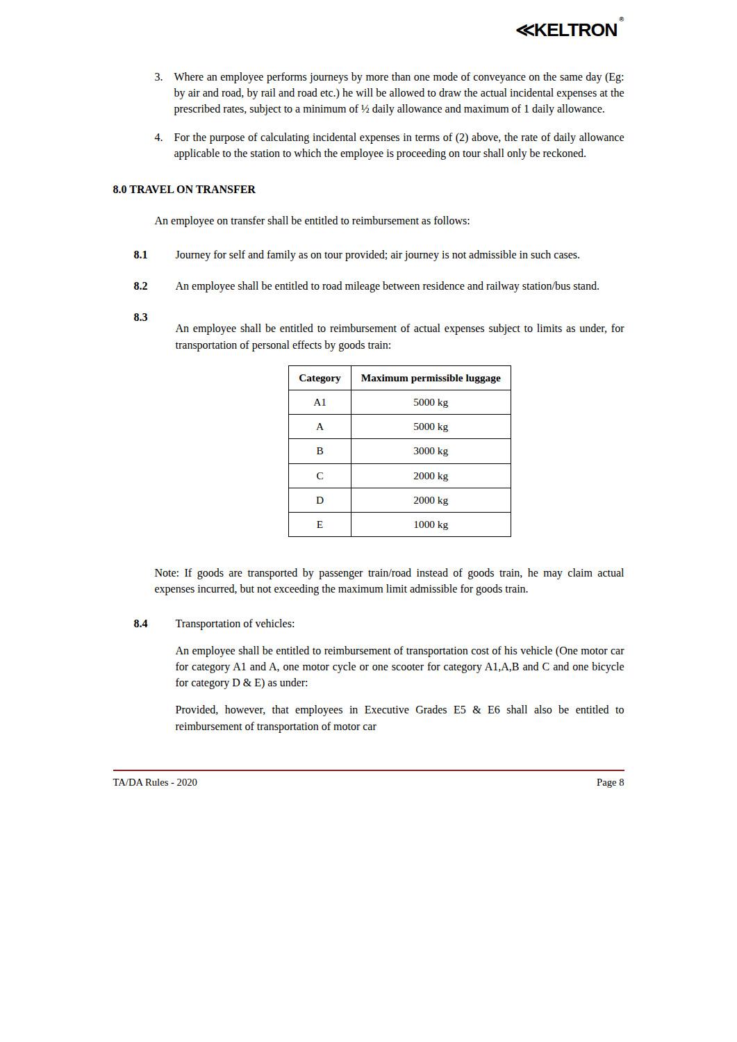≪KELTRON®
3. Where an employee performs journeys by more than one mode of conveyance on the same day (Eg: by air and road, by rail and road etc.) he will be allowed to draw the actual incidental expenses at the prescribed rates, subject to a minimum of ½ daily allowance and maximum of 1 daily allowance.
4. For the purpose of calculating incidental expenses in terms of (2) above, the rate of daily allowance applicable to the station to which the employee is proceeding on tour shall only be reckoned.
8.0 TRAVEL ON TRANSFER
An employee on transfer shall be entitled to reimbursement as follows:
8.1
Journey for self and family as on tour provided; air journey is not admissible in such cases.
8.2
An employee shall be entitled to road mileage between residence and railway station/bus stand.
8.3
An employee shall be entitled to reimbursement of actual expenses subject to limits as under, for transportation of personal effects by goods train:
| Category | Maximum permissible luggage |
| --- | --- |
| A1 | 5000 kg |
| A | 5000 kg |
| B | 3000 kg |
| C | 2000 kg |
| D | 2000 kg |
| E | 1000 kg |
Note: If goods are transported by passenger train/road instead of goods train, he may claim actual expenses incurred, but not exceeding the maximum limit admissible for goods train.
8.4
Transportation of vehicles:
An employee shall be entitled to reimbursement of transportation cost of his vehicle (One motor car for category A1 and A, one motor cycle or one scooter for category A1,A,B and C and one bicycle for category D & E) as under:
Provided, however, that employees in Executive Grades E5 & E6 shall also be entitled to reimbursement of transportation of motor car
TA/DA Rules - 2020 Page 8